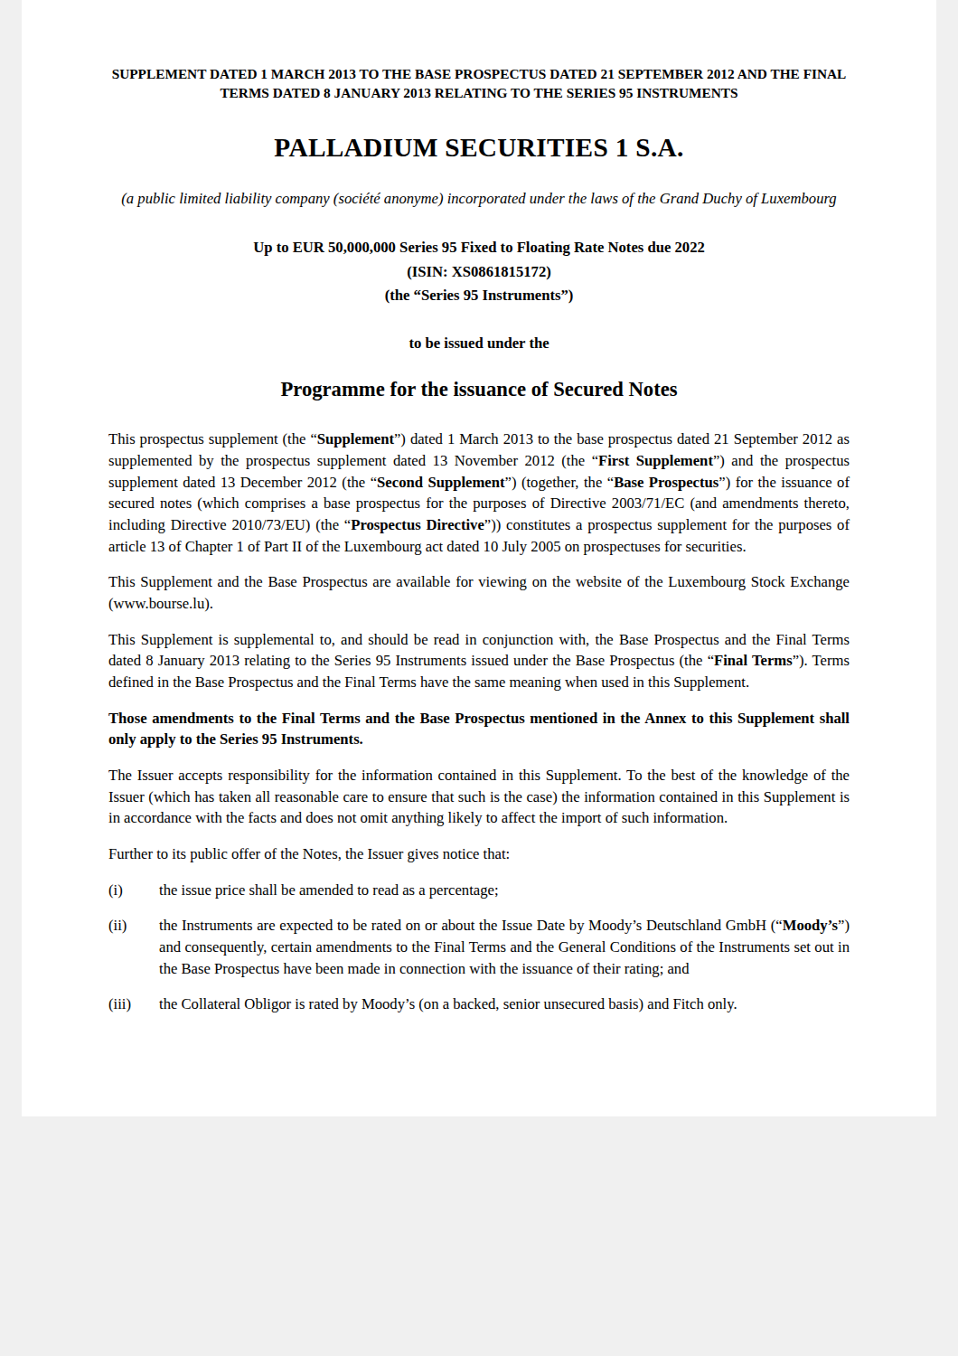Supplement dated 1 March 2013 to the base prospectus dated 21 September 2012 and the final terms dated 8 January 2013 relating to the Series 95 Instruments
PALLADIUM SECURITIES 1 S.A.
(a public limited liability company (société anonyme) incorporated under the laws of the Grand Duchy of Luxembourg
Up to EUR 50,000,000 Series 95 Fixed to Floating Rate Notes due 2022 (ISIN: XS0861815172) (the “Series 95 Instruments”)
to be issued under the
Programme for the issuance of Secured Notes
This prospectus supplement (the “Supplement”) dated 1 March 2013 to the base prospectus dated 21 September 2012 as supplemented by the prospectus supplement dated 13 November 2012 (the “First Supplement”) and the prospectus supplement dated 13 December 2012 (the “Second Supplement”) (together, the “Base Prospectus”) for the issuance of secured notes (which comprises a base prospectus for the purposes of Directive 2003/71/EC (and amendments thereto, including Directive 2010/73/EU) (the “Prospectus Directive”)) constitutes a prospectus supplement for the purposes of article 13 of Chapter 1 of Part II of the Luxembourg act dated 10 July 2005 on prospectuses for securities.
This Supplement and the Base Prospectus are available for viewing on the website of the Luxembourg Stock Exchange (www.bourse.lu).
This Supplement is supplemental to, and should be read in conjunction with, the Base Prospectus and the Final Terms dated 8 January 2013 relating to the Series 95 Instruments issued under the Base Prospectus (the “Final Terms”). Terms defined in the Base Prospectus and the Final Terms have the same meaning when used in this Supplement.
Those amendments to the Final Terms and the Base Prospectus mentioned in the Annex to this Supplement shall only apply to the Series 95 Instruments.
The Issuer accepts responsibility for the information contained in this Supplement. To the best of the knowledge of the Issuer (which has taken all reasonable care to ensure that such is the case) the information contained in this Supplement is in accordance with the facts and does not omit anything likely to affect the import of such information.
Further to its public offer of the Notes, the Issuer gives notice that:
(i)
the issue price shall be amended to read as a percentage;
(ii)
the Instruments are expected to be rated on or about the Issue Date by Moody’s Deutschland GmbH (“Moody’s”) and consequently, certain amendments to the Final Terms and the General Conditions of the Instruments set out in the Base Prospectus have been made in connection with the issuance of their rating; and
(iii)
the Collateral Obligor is rated by Moody’s (on a backed, senior unsecured basis) and Fitch only.